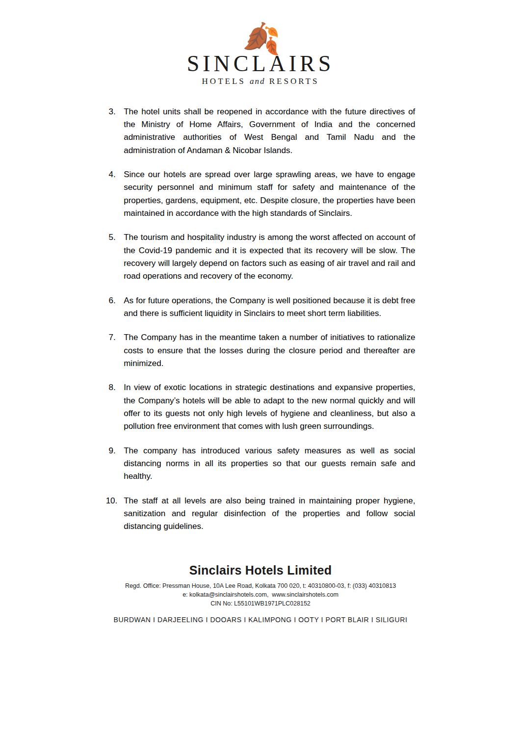🍂
SINCLAIRS
HOTELS and RESORTS
The hotel units shall be reopened in accordance with the future directives of the Ministry of Home Affairs, Government of India and the concerned administrative authorities of West Bengal and Tamil Nadu and the administration of Andaman & Nicobar Islands.
Since our hotels are spread over large sprawling areas, we have to engage security personnel and minimum staff for safety and maintenance of the properties, gardens, equipment, etc. Despite closure, the properties have been maintained in accordance with the high standards of Sinclairs.
The tourism and hospitality industry is among the worst affected on account of the Covid-19 pandemic and it is expected that its recovery will be slow. The recovery will largely depend on factors such as easing of air travel and rail and road operations and recovery of the economy.
As for future operations, the Company is well positioned because it is debt free and there is sufficient liquidity in Sinclairs to meet short term liabilities.
The Company has in the meantime taken a number of initiatives to rationalize costs to ensure that the losses during the closure period and thereafter are minimized.
In view of exotic locations in strategic destinations and expansive properties, the Company’s hotels will be able to adapt to the new normal quickly and will offer to its guests not only high levels of hygiene and cleanliness, but also a pollution free environment that comes with lush green surroundings.
The company has introduced various safety measures as well as social distancing norms in all its properties so that our guests remain safe and healthy.
The staff at all levels are also being trained in maintaining proper hygiene, sanitization and regular disinfection of the properties and follow social distancing guidelines.
Sinclairs Hotels Limited
Regd. Office: Pressman House, 10A Lee Road, Kolkata 700 020, t: 40310800-03, f: (033) 40310813
e: kolkata@sinclairshotels.com, www.sinclairshotels.com
CIN No: L55101WB1971PLC028152
BURDWAN I DARJEELING I DOOARS I KALIMPONG I OOTY I PORT BLAIR I SILIGURI